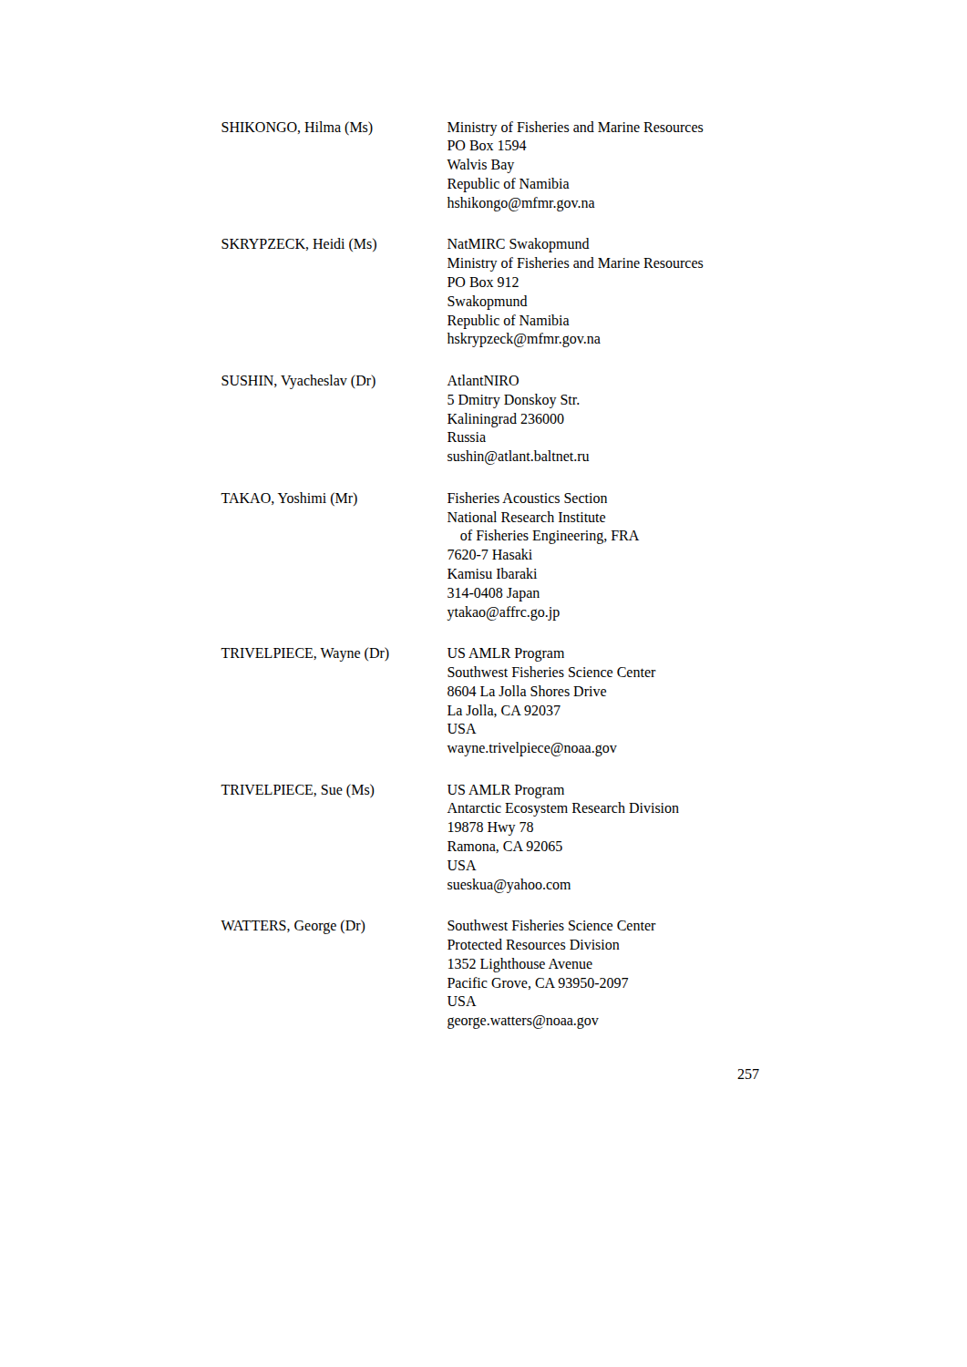| SHIKONGO, Hilma (Ms) | Ministry of Fisheries and Marine Resources PO Box 1594 Walvis Bay Republic of Namibia hshikongo@mfmr.gov.na |
| SKRYPZECK, Heidi (Ms) | NatMIRC Swakopmund Ministry of Fisheries and Marine Resources PO Box 912 Swakopmund Republic of Namibia hskrypzeck@mfmr.gov.na |
| SUSHIN, Vyacheslav (Dr) | AtlantNIRO 5 Dmitry Donskoy Str. Kaliningrad 236000 Russia sushin@atlant.baltnet.ru |
| TAKAO, Yoshimi (Mr) | Fisheries Acoustics Section National Research Institute of Fisheries Engineering, FRA 7620-7 Hasaki Kamisu Ibaraki 314-0408 Japan ytakao@affrc.go.jp |
| TRIVELPIECE, Wayne (Dr) | US AMLR Program Southwest Fisheries Science Center 8604 La Jolla Shores Drive La Jolla, CA 92037 USA wayne.trivelpiece@noaa.gov |
| TRIVELPIECE, Sue (Ms) | US AMLR Program Antarctic Ecosystem Research Division 19878 Hwy 78 Ramona, CA 92065 USA sueskua@yahoo.com |
| WATTERS, George (Dr) | Southwest Fisheries Science Center Protected Resources Division 1352 Lighthouse Avenue Pacific Grove, CA 93950-2097 USA george.watters@noaa.gov |
257